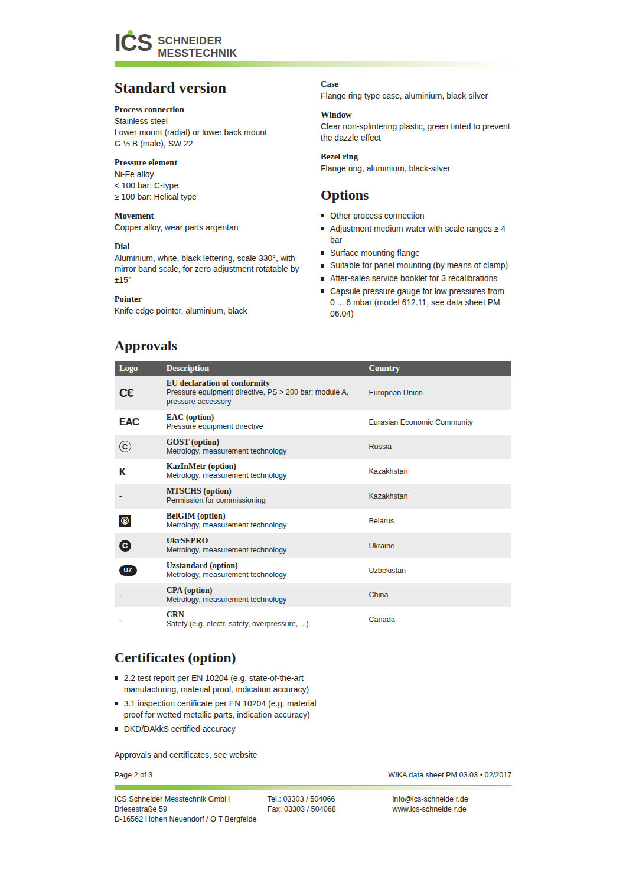ICS
SCHNEIDER
MESSTECHNIK
Standard version
Process connection
Stainless steel
Lower mount (radial) or lower back mount
G ½ B (male), SW 22
Pressure element
Ni-Fe alloy
< 100 bar: C-type
≥ 100 bar: Helical type
Movement
Copper alloy, wear parts argentan
Dial
Aluminium, white, black lettering, scale 330°, with mirror band scale, for zero adjustment rotatable by ±15°
Pointer
Knife edge pointer, aluminium, black
Case
Flange ring type case, aluminium, black-silver
Window
Clear non-splintering plastic, green tinted to prevent the dazzle effect
Bezel ring
Flange ring, aluminium, black-silver
Options
Other process connection
Adjustment medium water with scale ranges ≥ 4 bar
Surface mounting flange
Suitable for panel mounting (by means of clamp)
After-sales service booklet for 3 recalibrations
Capsule pressure gauge for low pressures from
0 ... 6 mbar (model 612.11, see data sheet PM 06.04)
Approvals
| Logo | Description | Country |
| --- | --- | --- |
| C€ | EU declaration of conformity Pressure equipment directive, PS > 200 bar; module A, pressure accessory | European Union |
| EAC | EAC (option) Pressure equipment directive | Eurasian Economic Community |
| C | GOST (option) Metrology, measurement technology | Russia |
| Ҝ | KazInMetr (option) Metrology, measurement technology | Kazakhstan |
| - | MTSCHS (option) Permission for commissioning | Kazakhstan |
| Ⓑ | BelGIM (option) Metrology, measurement technology | Belarus |
| C | UkrSEPRO Metrology, measurement technology | Ukraine |
| UZ | Uzstandard (option) Metrology, measurement technology | Uzbekistan |
| - | CPA (option) Metrology, measurement technology | China |
| - | CRN Safety (e.g. electr. safety, overpressure, ...) | Canada |
Certificates (option)
2.2 test report per EN 10204 (e.g. state-of-the-art
manufacturing, material proof, indication accuracy)
3.1 inspection certificate per EN 10204 (e.g. material
proof for wetted metallic parts, indication accuracy)
DKD/DAkkS certified accuracy
Approvals and certificates, see website
Page 2 of 3 WIKA data sheet PM 03.03 • 02/2017
ICS Schneider Messtechnik GmbH
Briesestraße 59
D-16562 Hohen Neuendorf / O T Bergfelde
Tel.: 03303 / 504066
Fax: 03303 / 504068
info@ics-schneide r.de
www.ics-schneide r.de